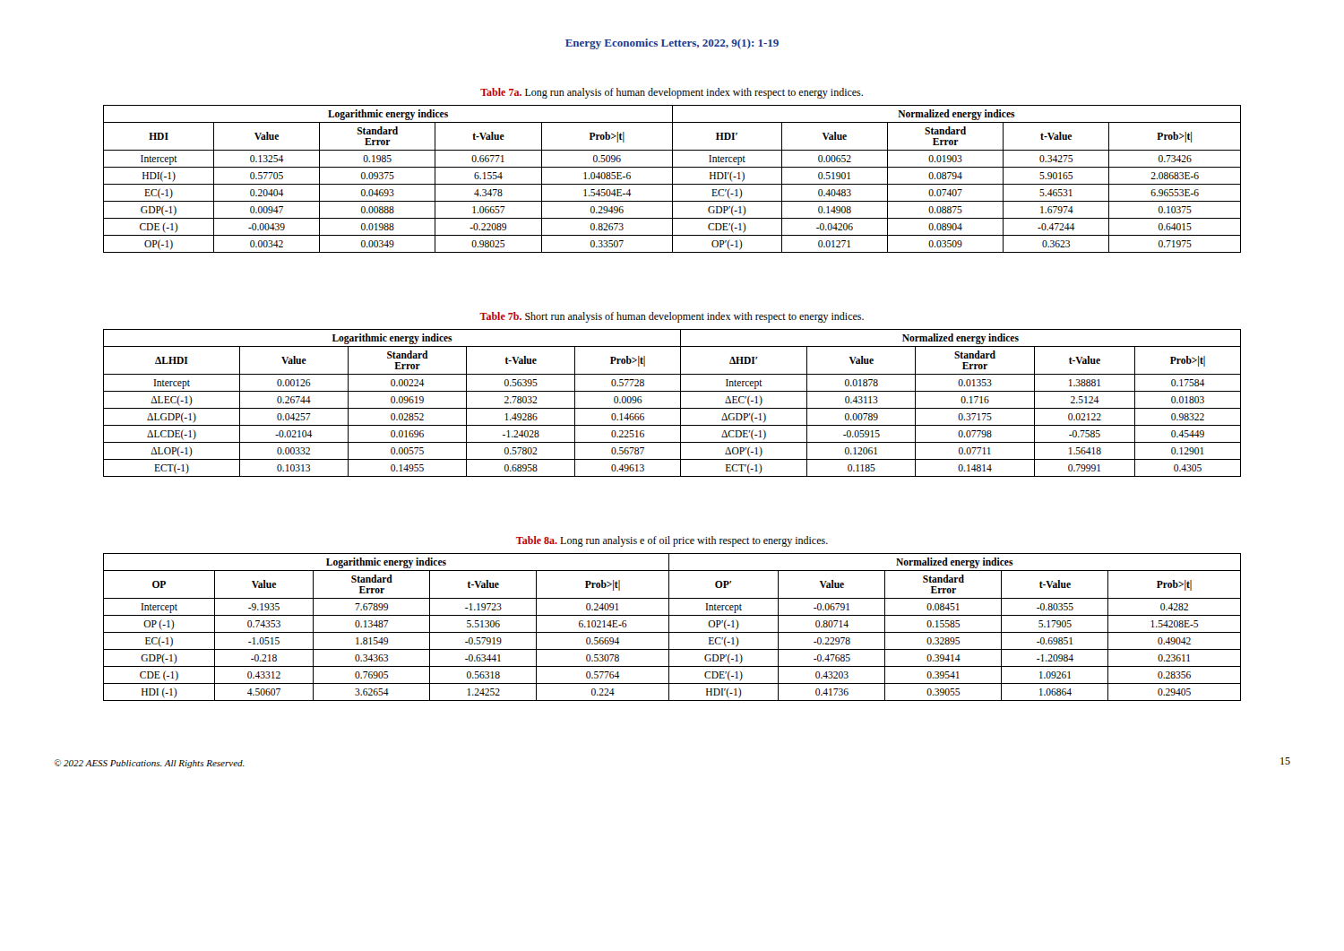Energy Economics Letters, 2022, 9(1): 1-19
Table 7a. Long run analysis of human development index with respect to energy indices.
| Logarithmic energy indices | Normalized energy indices |
| --- | --- |
| HDI | Value | Standard Error | t-Value | Prob>/t/ | HDI′ | Value | Standard Error | t-Value | Prob>/t/ |
| Intercept | 0.13254 | 0.1985 | 0.66771 | 0.5096 | Intercept | 0.00652 | 0.01903 | 0.34275 | 0.73426 |
| HDI(-1) | 0.57705 | 0.09375 | 6.1554 | 1.04085E-6 | HDI′(-1) | 0.51901 | 0.08794 | 5.90165 | 2.08683E-6 |
| EC(-1) | 0.20404 | 0.04693 | 4.3478 | 1.54504E-4 | EC′(-1) | 0.40483 | 0.07407 | 5.46531 | 6.96553E-6 |
| GDP(-1) | 0.00947 | 0.00888 | 1.06657 | 0.29496 | GDP′(-1) | 0.14908 | 0.08875 | 1.67974 | 0.10375 |
| CDE (-1) | -0.00439 | 0.01988 | -0.22089 | 0.82673 | CDE′(-1) | -0.04206 | 0.08904 | -0.47244 | 0.64015 |
| OP(-1) | 0.00342 | 0.00349 | 0.98025 | 0.33507 | OP′(-1) | 0.01271 | 0.03509 | 0.3623 | 0.71975 |
Table 7b. Short run analysis of human development index with respect to energy indices.
| Logarithmic energy indices | Normalized energy indices |
| --- | --- |
| ΔLHDI | Value | Standard Error | t-Value | Prob>/t/ | ΔHDI′ | Value | Standard Error | t-Value | Prob>/t/ |
| Intercept | 0.00126 | 0.00224 | 0.56395 | 0.57728 | Intercept | 0.01878 | 0.01353 | 1.38881 | 0.17584 |
| ΔLEC(-1) | 0.26744 | 0.09619 | 2.78032 | 0.0096 | ΔEC′(-1) | 0.43113 | 0.1716 | 2.5124 | 0.01803 |
| ΔLGDP(-1) | 0.04257 | 0.02852 | 1.49286 | 0.14666 | ΔGDP′(-1) | 0.00789 | 0.37175 | 0.02122 | 0.98322 |
| ΔLCDE(-1) | -0.02104 | 0.01696 | -1.24028 | 0.22516 | ΔCDE′(-1) | -0.05915 | 0.07798 | -0.7585 | 0.45449 |
| ΔLOP(-1) | 0.00332 | 0.00575 | 0.57802 | 0.56787 | ΔOP′(-1) | 0.12061 | 0.07711 | 1.56418 | 0.12901 |
| ECT(-1) | 0.10313 | 0.14955 | 0.68958 | 0.49613 | ECT′(-1) | 0.1185 | 0.14814 | 0.79991 | 0.4305 |
Table 8a. Long run analysis e of oil price with respect to energy indices.
| Logarithmic energy indices | Normalized energy indices |
| --- | --- |
| OP | Value | Standard Error | t-Value | Prob>/t/ | OP′ | Value | Standard Error | t-Value | Prob>/t/ |
| Intercept | -9.1935 | 7.67899 | -1.19723 | 0.24091 | Intercept | -0.06791 | 0.08451 | -0.80355 | 0.4282 |
| OP (-1) | 0.74353 | 0.13487 | 5.51306 | 6.10214E-6 | OP′(-1) | 0.80714 | 0.15585 | 5.17905 | 1.54208E-5 |
| EC(-1) | -1.0515 | 1.81549 | -0.57919 | 0.56694 | EC′(-1) | -0.22978 | 0.32895 | -0.69851 | 0.49042 |
| GDP(-1) | -0.218 | 0.34363 | -0.63441 | 0.53078 | GDP′(-1) | -0.47685 | 0.39414 | -1.20984 | 0.23611 |
| CDE (-1) | 0.43312 | 0.76905 | 0.56318 | 0.57764 | CDE′(-1) | 0.43203 | 0.39541 | 1.09261 | 0.28356 |
| HDI (-1) | 4.50607 | 3.62654 | 1.24252 | 0.224 | HDI′(-1) | 0.41736 | 0.39055 | 1.06864 | 0.29405 |
© 2022 AESS Publications. All Rights Reserved. 15